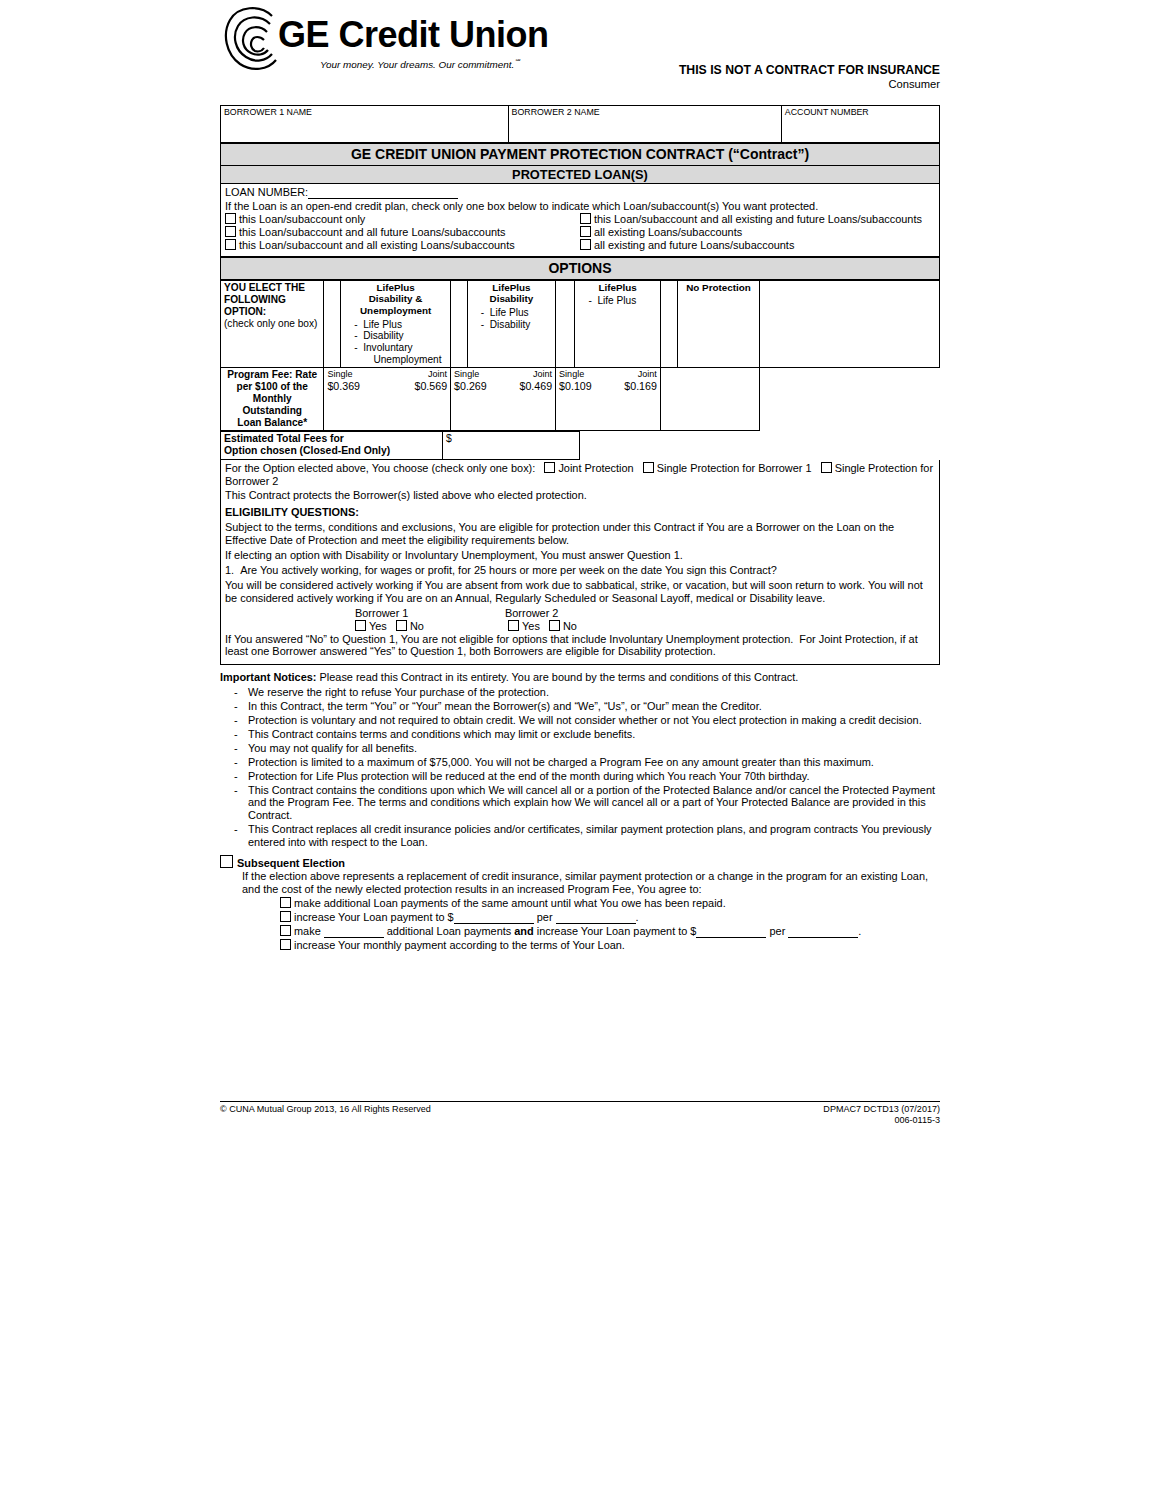GE Credit Union
Your money. Your dreams. Our commitment.℠
THIS IS NOT A CONTRACT FOR INSURANCE
Consumer
| BORROWER 1 NAME | BORROWER 2 NAME | ACCOUNT NUMBER |
| GE CREDIT UNION PAYMENT PROTECTION CONTRACT (“Contract”) |
| PROTECTED LOAN(S) |
LOAN NUMBER:
If the Loan is an open-end credit plan, check only one box below to indicate which Loan/subaccount(s) You want protected.
| this Loan/subaccount only | this Loan/subaccount and all existing and future Loans/subaccounts |
| this Loan/subaccount and all future Loans/subaccounts | all existing Loans/subaccounts |
| this Loan/subaccount and all existing Loans/subaccounts | all existing and future Loans/subaccounts |
| OPTIONS |
| YOU ELECT THE FOLLOWING OPTION: (check only one box) | | LifePlus Disability & Unemployment - Life Plus - Disability - Involuntary Unemployment | | LifePlus Disability - Life Plus - Disability | | LifePlus - Life Plus | | No Protection | |
| Program Fee: Rate per $100 of the Monthly Outstanding Loan Balance* | Single Joint $0.369 $0.569 | Single Joint $0.269 $0.469 | Single Joint $0.109 $0.169 | | |
| Estimated Total Fees for Option chosen (Closed-End Only) | $ | |
For the Option elected above, You choose (check only one box): Joint Protection Single Protection for Borrower 1 Single Protection for Borrower 2
This Contract protects the Borrower(s) listed above who elected protection.
ELIGIBILITY QUESTIONS:
Subject to the terms, conditions and exclusions, You are eligible for protection under this Contract if You are a Borrower on the Loan on the Effective Date of Protection and meet the eligibility requirements below.
If electing an option with Disability or Involuntary Unemployment, You must answer Question 1.
1. Are You actively working, for wages or profit, for 25 hours or more per week on the date You sign this Contract?
You will be considered actively working if You are absent from work due to sabbatical, strike, or vacation, but will soon return to work. You will not be considered actively working if You are on an Annual, Regularly Scheduled or Seasonal Layoff, medical or Disability leave.
Borrower 1 Borrower 2
Yes No Yes No
If You answered “No” to Question 1, You are not eligible for options that include Involuntary Unemployment protection. For Joint Protection, if at least one Borrower answered “Yes” to Question 1, both Borrowers are eligible for Disability protection.
Important Notices: Please read this Contract in its entirety. You are bound by the terms and conditions of this Contract.
We reserve the right to refuse Your purchase of the protection.
In this Contract, the term “You” or “Your” mean the Borrower(s) and “We”, “Us”, or “Our” mean the Creditor.
Protection is voluntary and not required to obtain credit. We will not consider whether or not You elect protection in making a credit decision.
This Contract contains terms and conditions which may limit or exclude benefits.
You may not qualify for all benefits.
Protection is limited to a maximum of $75,000. You will not be charged a Program Fee on any amount greater than this maximum.
Protection for Life Plus protection will be reduced at the end of the month during which You reach Your 70th birthday.
This Contract contains the conditions upon which We will cancel all or a portion of the Protected Balance and/or cancel the Protected Payment and the Program Fee. The terms and conditions which explain how We will cancel all or a part of Your Protected Balance are provided in this Contract.
This Contract replaces all credit insurance policies and/or certificates, similar payment protection plans, and program contracts You previously entered into with respect to the Loan.
Subsequent Election
If the election above represents a replacement of credit insurance, similar payment protection or a change in the program for an existing Loan, and the cost of the newly elected protection results in an increased Program Fee, You agree to:
make additional Loan payments of the same amount until what You owe has been repaid.
increase Your Loan payment to $ per .
make additional Loan payments and increase Your Loan payment to $ per .
increase Your monthly payment according to the terms of Your Loan.
© CUNA Mutual Group 2013, 16 All Rights Reserved
DPMAC7 DCTD13 (07/2017)
006-0115-3